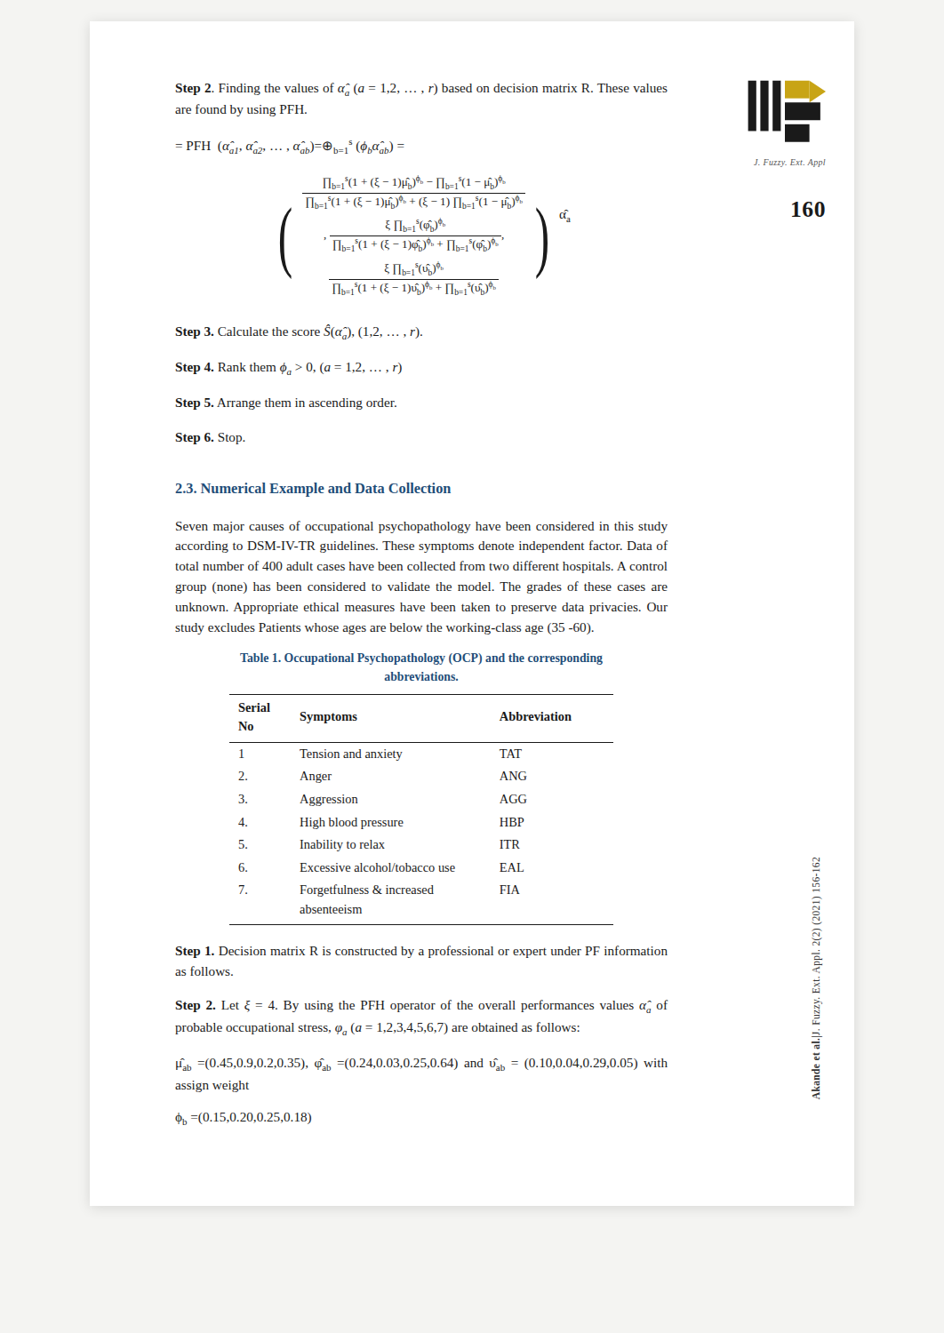J. Fuzzy. Ext. Appl
160
Akande et al.|J. Fuzzy. Ext. Appl. 2(2) (2021) 156-162
Step 2. Finding the values of α̂a (a = 1,2, … , r) based on decision matrix R. These values are found by using PFH.
= PFH (α̂a1, α̂a2, … , α̂ab)=⊕b=1 s (ϕb α̂ab) =
( ∏b=1 s(1 + (ξ − 1)μ̂b)ϕb − ∏b=1 s(1 − μ̂b)ϕb ∏b=1 s(1 + (ξ − 1)μ̂b)ϕb + (ξ − 1) ∏b=1 s(1 − μ̂b)ϕb , ξ ∏b=1 s(φ̂b)ϕb ∏b=1 s(1 + (ξ − 1)φ̂b)ϕb + ∏b=1 s(φ̂b)ϕb , ξ ∏b=1 s(υ̂b)ϕb ∏b=1 s(1 + (ξ − 1)υ̂b)ϕb + ∏b=1 s(υ̂b)ϕb ) α̂a
Step 3. Calculate the score Ŝ(α̂a), (1,2, … , r).
Step 4. Rank them ϕa > 0, (a = 1,2, … , r)
Step 5. Arrange them in ascending order.
Step 6. Stop.
2.3. Numerical Example and Data Collection
Seven major causes of occupational psychopathology have been considered in this study according to DSM-IV-TR guidelines. These symptoms denote independent factor. Data of total number of 400 adult cases have been collected from two different hospitals. A control group (none) has been considered to validate the model. The grades of these cases are unknown. Appropriate ethical measures have been taken to preserve data privacies. Our study excludes Patients whose ages are below the working-class age (35 -60).
Table 1. Occupational Psychopathology (OCP) and the corresponding abbreviations.
| Serial No | Symptoms | Abbreviation |
| --- | --- | --- |
| 1 | Tension and anxiety | TAT |
| 2. | Anger | ANG |
| 3. | Aggression | AGG |
| 4. | High blood pressure | HBP |
| 5. | Inability to relax | ITR |
| 6. | Excessive alcohol/tobacco use | EAL |
| 7. | Forgetfulness & increased absenteeism | FIA |
Step 1. Decision matrix R is constructed by a professional or expert under PF information as follows.
Step 2. Let ξ = 4. By using the PFH operator of the overall performances values α̂a of probable occupational stress, φa (a = 1,2,3,4,5,6,7) are obtained as follows:
μ̂ab =(0.45,0.9,0.2,0.35), φ̂ab =(0.24,0.03,0.25,0.64) and υ̂ab = (0.10,0.04,0.29,0.05) with assign weight
ϕb =(0.15,0.20,0.25,0.18)